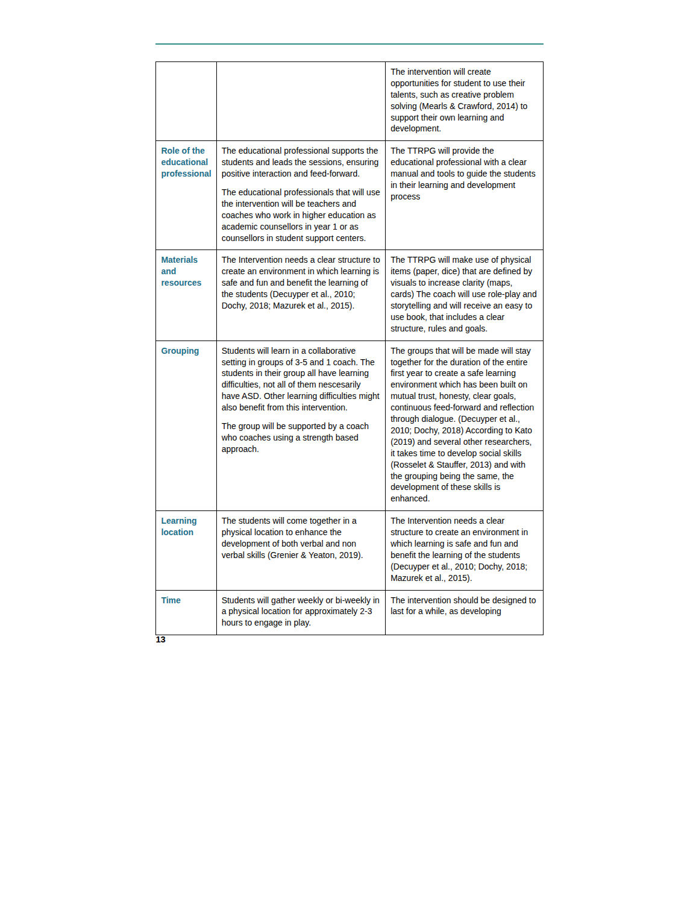| | | The intervention will create opportunities for student to use their talents, such as creative problem solving (Mearls & Crawford, 2014) to support their own learning and development. |
| Role of the educational professional | The educational professional supports the students and leads the sessions, ensuring positive interaction and feed-forward. The educational professionals that will use the intervention will be teachers and coaches who work in higher education as academic counsellors in year 1 or as counsellors in student support centers. | The TTRPG will provide the educational professional with a clear manual and tools to guide the students in their learning and development process |
| Materials and resources | The Intervention needs a clear structure to create an environment in which learning is safe and fun and benefit the learning of the students (Decuyper et al., 2010; Dochy, 2018; Mazurek et al., 2015). | The TTRPG will make use of physical items (paper, dice) that are defined by visuals to increase clarity (maps, cards) The coach will use role-play and storytelling and will receive an easy to use book, that includes a clear structure, rules and goals. |
| Grouping | Students will learn in a collaborative setting in groups of 3-5 and 1 coach. The students in their group all have learning difficulties, not all of them nescesarily have ASD. Other learning difficulties might also benefit from this intervention. The group will be supported by a coach who coaches using a strength based approach. | The groups that will be made will stay together for the duration of the entire first year to create a safe learning environment which has been built on mutual trust, honesty, clear goals, continuous feed-forward and reflection through dialogue. (Decuyper et al., 2010; Dochy, 2018) According to Kato (2019) and several other researchers, it takes time to develop social skills (Rosselet & Stauffer, 2013) and with the grouping being the same, the development of these skills is enhanced. |
| Learning location | The students will come together in a physical location to enhance the development of both verbal and non verbal skills (Grenier & Yeaton, 2019). | The Intervention needs a clear structure to create an environment in which learning is safe and fun and benefit the learning of the students (Decuyper et al., 2010; Dochy, 2018; Mazurek et al., 2015). |
| Time | Students will gather weekly or bi-weekly in a physical location for approximately 2-3 hours to engage in play. | The intervention should be designed to last for a while, as developing |
13